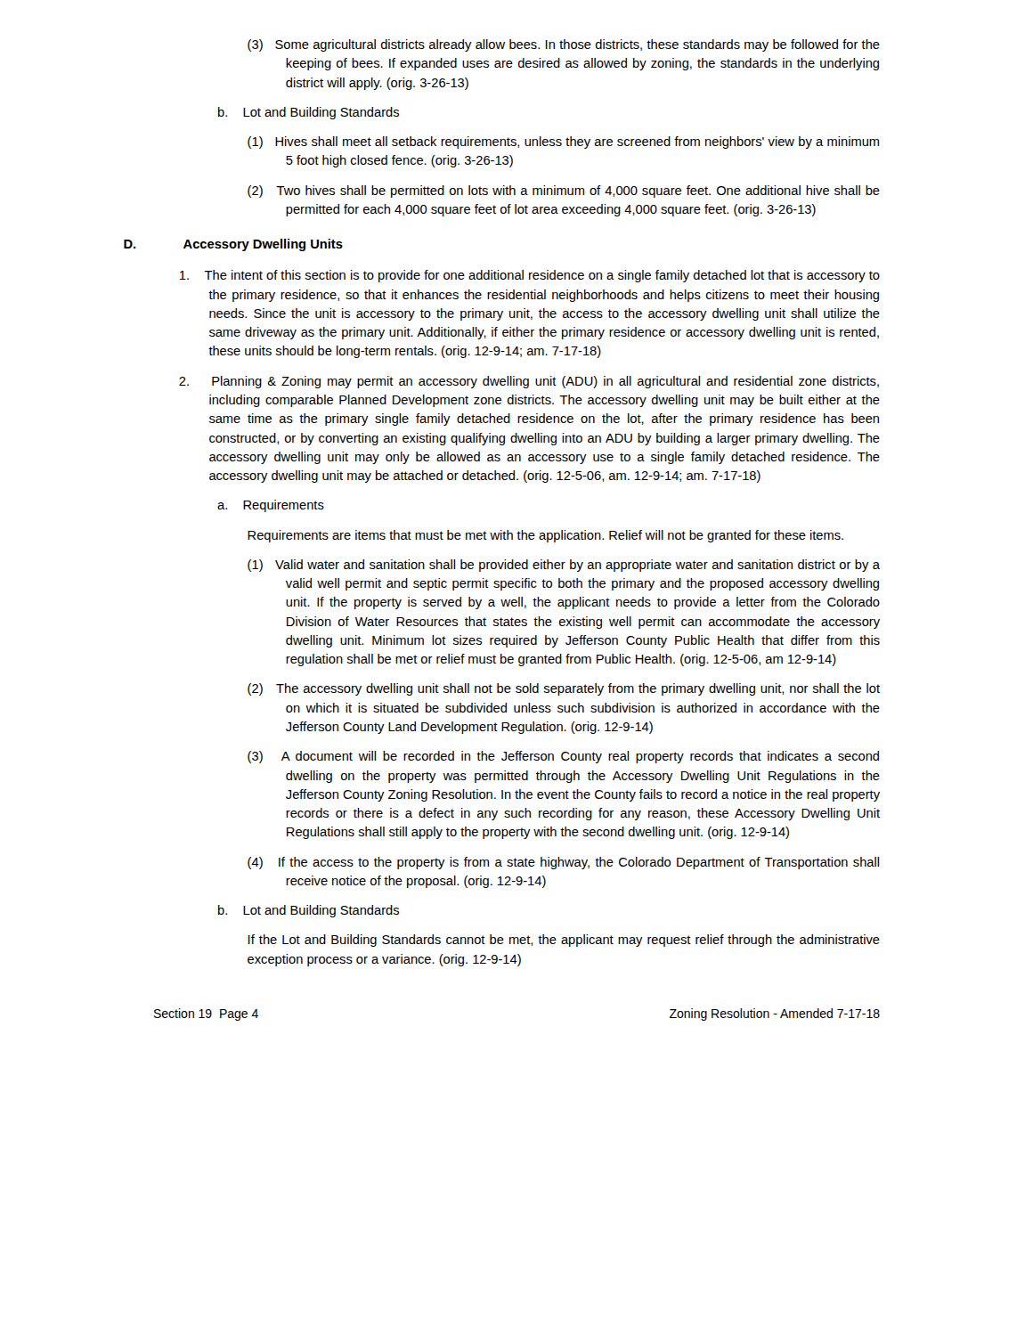(3) Some agricultural districts already allow bees. In those districts, these standards may be followed for the keeping of bees. If expanded uses are desired as allowed by zoning, the standards in the underlying district will apply. (orig. 3-26-13)
b. Lot and Building Standards
(1) Hives shall meet all setback requirements, unless they are screened from neighbors' view by a minimum 5 foot high closed fence. (orig. 3-26-13)
(2) Two hives shall be permitted on lots with a minimum of 4,000 square feet. One additional hive shall be permitted for each 4,000 square feet of lot area exceeding 4,000 square feet. (orig. 3-26-13)
D. Accessory Dwelling Units
1. The intent of this section is to provide for one additional residence on a single family detached lot that is accessory to the primary residence, so that it enhances the residential neighborhoods and helps citizens to meet their housing needs. Since the unit is accessory to the primary unit, the access to the accessory dwelling unit shall utilize the same driveway as the primary unit. Additionally, if either the primary residence or accessory dwelling unit is rented, these units should be long-term rentals. (orig. 12-9-14; am. 7-17-18)
2. Planning & Zoning may permit an accessory dwelling unit (ADU) in all agricultural and residential zone districts, including comparable Planned Development zone districts. The accessory dwelling unit may be built either at the same time as the primary single family detached residence on the lot, after the primary residence has been constructed, or by converting an existing qualifying dwelling into an ADU by building a larger primary dwelling. The accessory dwelling unit may only be allowed as an accessory use to a single family detached residence. The accessory dwelling unit may be attached or detached. (orig. 12-5-06, am. 12-9-14; am. 7-17-18)
a. Requirements
Requirements are items that must be met with the application. Relief will not be granted for these items.
(1) Valid water and sanitation shall be provided either by an appropriate water and sanitation district or by a valid well permit and septic permit specific to both the primary and the proposed accessory dwelling unit. If the property is served by a well, the applicant needs to provide a letter from the Colorado Division of Water Resources that states the existing well permit can accommodate the accessory dwelling unit. Minimum lot sizes required by Jefferson County Public Health that differ from this regulation shall be met or relief must be granted from Public Health. (orig. 12-5-06, am 12-9-14)
(2) The accessory dwelling unit shall not be sold separately from the primary dwelling unit, nor shall the lot on which it is situated be subdivided unless such subdivision is authorized in accordance with the Jefferson County Land Development Regulation. (orig. 12-9-14)
(3) A document will be recorded in the Jefferson County real property records that indicates a second dwelling on the property was permitted through the Accessory Dwelling Unit Regulations in the Jefferson County Zoning Resolution. In the event the County fails to record a notice in the real property records or there is a defect in any such recording for any reason, these Accessory Dwelling Unit Regulations shall still apply to the property with the second dwelling unit. (orig. 12-9-14)
(4) If the access to the property is from a state highway, the Colorado Department of Transportation shall receive notice of the proposal. (orig. 12-9-14)
b. Lot and Building Standards
If the Lot and Building Standards cannot be met, the applicant may request relief through the administrative exception process or a variance. (orig. 12-9-14)
Section 19 Page 4
Zoning Resolution - Amended 7-17-18